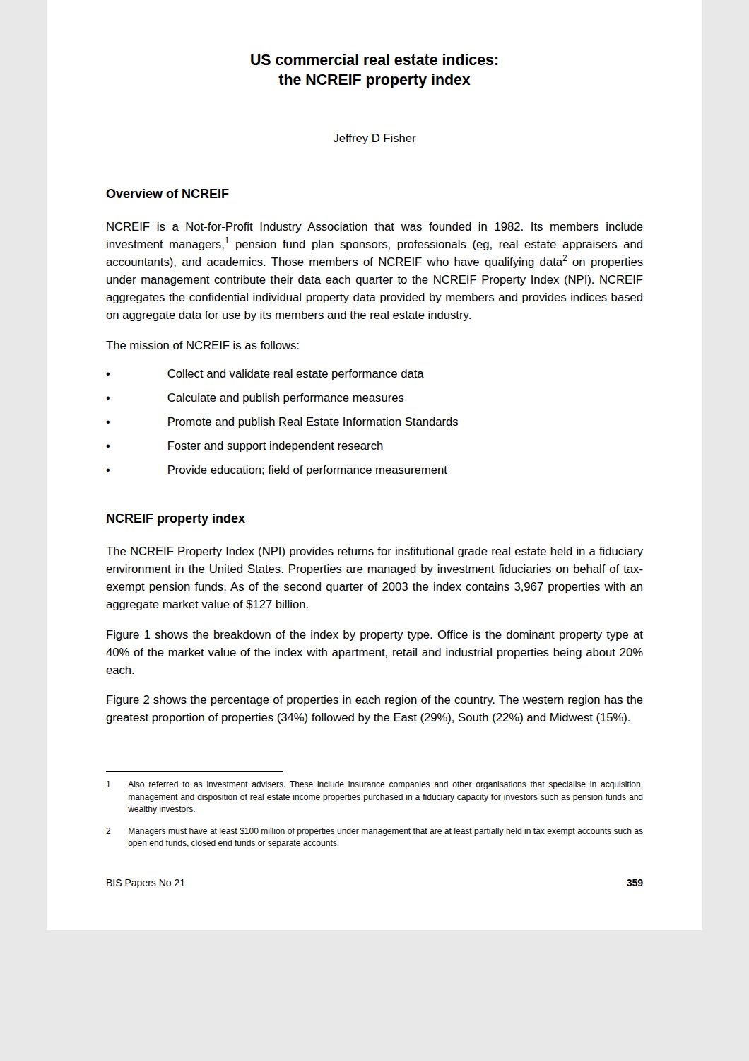US commercial real estate indices:
the NCREIF property index
Jeffrey D Fisher
Overview of NCREIF
NCREIF is a Not-for-Profit Industry Association that was founded in 1982. Its members include investment managers,1 pension fund plan sponsors, professionals (eg, real estate appraisers and accountants), and academics. Those members of NCREIF who have qualifying data2 on properties under management contribute their data each quarter to the NCREIF Property Index (NPI). NCREIF aggregates the confidential individual property data provided by members and provides indices based on aggregate data for use by its members and the real estate industry.
The mission of NCREIF is as follows:
Collect and validate real estate performance data
Calculate and publish performance measures
Promote and publish Real Estate Information Standards
Foster and support independent research
Provide education; field of performance measurement
NCREIF property index
The NCREIF Property Index (NPI) provides returns for institutional grade real estate held in a fiduciary environment in the United States. Properties are managed by investment fiduciaries on behalf of tax-exempt pension funds. As of the second quarter of 2003 the index contains 3,967 properties with an aggregate market value of $127 billion.
Figure 1 shows the breakdown of the index by property type. Office is the dominant property type at 40% of the market value of the index with apartment, retail and industrial properties being about 20% each.
Figure 2 shows the percentage of properties in each region of the country. The western region has the greatest proportion of properties (34%) followed by the East (29%), South (22%) and Midwest (15%).
1
Also referred to as investment advisers. These include insurance companies and other organisations that specialise in acquisition, management and disposition of real estate income properties purchased in a fiduciary capacity for investors such as pension funds and wealthy investors.
2
Managers must have at least $100 million of properties under management that are at least partially held in tax exempt accounts such as open end funds, closed end funds or separate accounts.
BIS Papers No 21
359